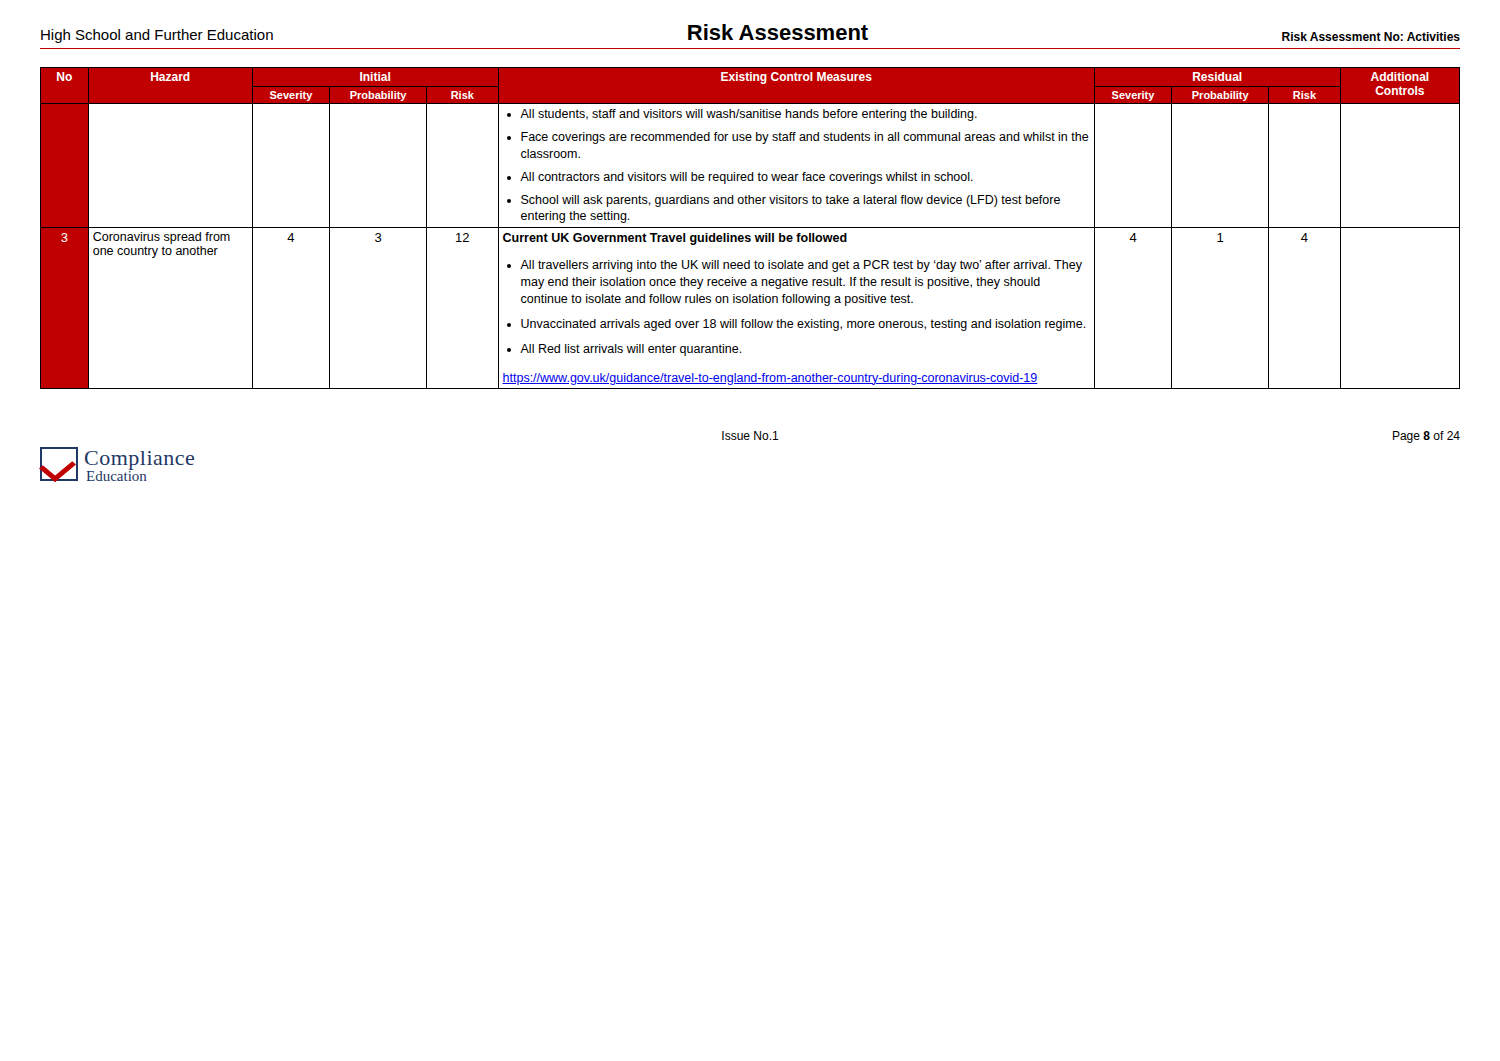High School and Further Education
Risk Assessment
Risk Assessment No: Activities
| No | Hazard | Initial | Existing Control Measures | Residual | Additional Controls |
| --- | --- | --- | --- | --- | --- |
| Severity | Probability | Risk | Severity | Probability | Risk |
| | | | | | All students, staff and visitors will wash/sanitise hands before entering the building. Face coverings are recommended for use by staff and students in all communal areas and whilst in the classroom. All contractors and visitors will be required to wear face coverings whilst in school. School will ask parents, guardians and other visitors to take a lateral flow device (LFD) test before entering the setting. | | | | |
| 3 | Coronavirus spread from one country to another | 4 | 3 | 12 | Current UK Government Travel guidelines will be followed All travellers arriving into the UK will need to isolate and get a PCR test by ‘day two’ after arrival. They may end their isolation once they receive a negative result. If the result is positive, they should continue to isolate and follow rules on isolation following a positive test. Unvaccinated arrivals aged over 18 will follow the existing, more onerous, testing and isolation regime. All Red list arrivals will enter quarantine. https://www.gov.uk/guidance/travel-to-england-from-another-country-during-coronavirus-covid-19 | 4 | 1 | 4 | |
Compliance
Education
Issue No.1
Page 8 of 24